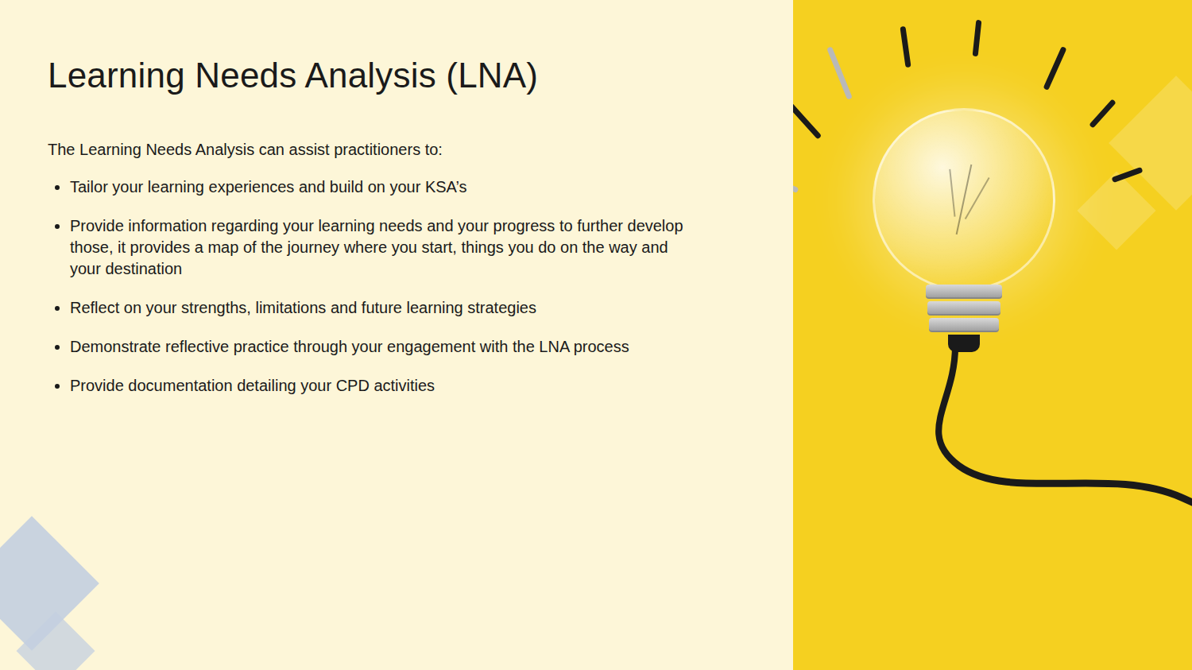Learning Needs Analysis (LNA)
The Learning Needs Analysis can assist practitioners to:
Tailor your learning experiences and build on your KSA’s
Provide information regarding your learning needs and your progress to further develop those, it provides a map of the journey where you start, things you do on the way and your destination
Reflect on your strengths, limitations and future learning strategies
Demonstrate reflective practice through your engagement with the LNA process
Provide documentation detailing your CPD activities